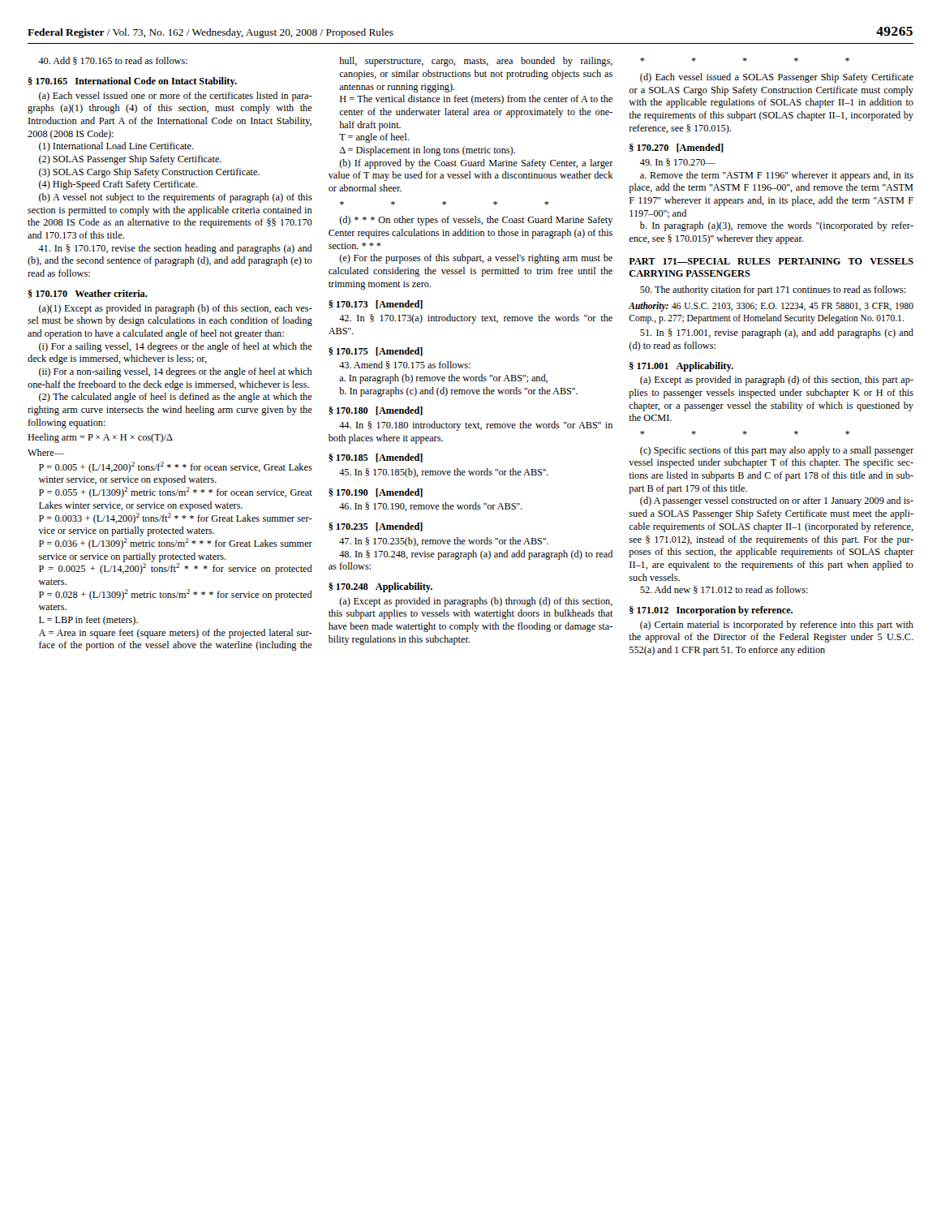Federal Register / Vol. 73, No. 162 / Wednesday, August 20, 2008 / Proposed Rules
49265
40. Add § 170.165 to read as follows:
§ 170.165 International Code on Intact Stability.
(a) Each vessel issued one or more of the certificates listed in paragraphs (a)(1) through (4) of this section, must comply with the Introduction and Part A of the International Code on Intact Stability, 2008 (2008 IS Code):
(1) International Load Line Certificate.
(2) SOLAS Passenger Ship Safety Certificate.
(3) SOLAS Cargo Ship Safety Construction Certificate.
(4) High-Speed Craft Safety Certificate.
(b) A vessel not subject to the requirements of paragraph (a) of this section is permitted to comply with the applicable criteria contained in the 2008 IS Code as an alternative to the requirements of §§ 170.170 and 170.173 of this title.
41. In § 170.170, revise the section heading and paragraphs (a) and (b), and the second sentence of paragraph (d), and add paragraph (e) to read as follows:
§ 170.170 Weather criteria.
(a)(1) Except as provided in paragraph (b) of this section, each vessel must be shown by design calculations in each condition of loading and operation to have a calculated angle of heel not greater than:
(i) For a sailing vessel, 14 degrees or the angle of heel at which the deck edge is immersed, whichever is less; or,
(ii) For a non-sailing vessel, 14 degrees or the angle of heel at which one-half the freeboard to the deck edge is immersed, whichever is less.
(2) The calculated angle of heel is defined as the angle at which the righting arm curve intersects the wind heeling arm curve given by the following equation:
Heeling arm = P × A × H × cos(T)/Δ
Where—
P = 0.005 + (L/14,200)2 tons/f2 * * * for ocean service, Great Lakes winter service, or service on exposed waters.
P = 0.055 + (L/1309)2 metric tons/m2 * * * for ocean service, Great Lakes winter service, or service on exposed waters.
P = 0.0033 + (L/14,200)2 tons/ft2 * * * for Great Lakes summer service or service on partially protected waters.
P = 0.036 + (L/1309)2 metric tons/m2 * * * for Great Lakes summer service or service on partially protected waters.
P = 0.0025 + (L/14,200)2 tons/ft2 * * * for service on protected waters.
P = 0.028 + (L/1309)2 metric tons/m2 * * * for service on protected waters.
L = LBP in feet (meters).
A = Area in square feet (square meters) of the projected lateral surface of the portion of the vessel above the waterline (including the hull, superstructure, cargo, masts, area bounded by railings, canopies, or similar obstructions but not protruding objects such as antennas or running rigging).
H = The vertical distance in feet (meters) from the center of A to the center of the underwater lateral area or approximately to the one-half draft point.
T = angle of heel.
Δ = Displacement in long tons (metric tons).
(b) If approved by the Coast Guard Marine Safety Center, a larger value of T may be used for a vessel with a discontinuous weather deck or abnormal sheer.
* * * * *
(d) * * * On other types of vessels, the Coast Guard Marine Safety Center requires calculations in addition to those in paragraph (a) of this section. * * *
(e) For the purposes of this subpart, a vessel's righting arm must be calculated considering the vessel is permitted to trim free until the trimming moment is zero.
§ 170.173 [Amended]
42. In § 170.173(a) introductory text, remove the words ''or the ABS''.
§ 170.175 [Amended]
43. Amend § 170.175 as follows:
a. In paragraph (b) remove the words ''or ABS''; and,
b. In paragraphs (c) and (d) remove the words ''or the ABS''.
§ 170.180 [Amended]
44. In § 170.180 introductory text, remove the words ''or ABS'' in both places where it appears.
§ 170.185 [Amended]
45. In § 170.185(b), remove the words ''or the ABS''.
§ 170.190 [Amended]
46. In § 170.190, remove the words ''or ABS''.
§ 170.235 [Amended]
47. In § 170.235(b), remove the words ''or the ABS''.
48. In § 170.248, revise paragraph (a) and add paragraph (d) to read as follows:
§ 170.248 Applicability.
(a) Except as provided in paragraphs (b) through (d) of this section, this subpart applies to vessels with watertight doors in bulkheads that have been made watertight to comply with the flooding or damage stability regulations in this subchapter.
* * * * *
(d) Each vessel issued a SOLAS Passenger Ship Safety Certificate or a SOLAS Cargo Ship Safety Construction Certificate must comply with the applicable regulations of SOLAS chapter II–1 in addition to the requirements of this subpart (SOLAS chapter II–1, incorporated by reference, see § 170.015).
§ 170.270 [Amended]
49. In § 170.270—
a. Remove the term ''ASTM F 1196'' wherever it appears and, in its place, add the term ''ASTM F 1196–00'', and remove the term ''ASTM F 1197'' wherever it appears and, in its place, add the term ''ASTM F 1197–00''; and
b. In paragraph (a)(3), remove the words ''(incorporated by reference, see § 170.015)'' wherever they appear.
PART 171—SPECIAL RULES PERTAINING TO VESSELS CARRYING PASSENGERS
50. The authority citation for part 171 continues to read as follows:
Authority: 46 U.S.C. 2103, 3306; E.O. 12234, 45 FR 58801, 3 CFR, 1980 Comp., p. 277; Department of Homeland Security Delegation No. 0170.1.
51. In § 171.001, revise paragraph (a), and add paragraphs (c) and (d) to read as follows:
§ 171.001 Applicability.
(a) Except as provided in paragraph (d) of this section, this part applies to passenger vessels inspected under subchapter K or H of this chapter, or a passenger vessel the stability of which is questioned by the OCMI.
* * * * *
(c) Specific sections of this part may also apply to a small passenger vessel inspected under subchapter T of this chapter. The specific sections are listed in subparts B and C of part 178 of this title and in subpart B of part 179 of this title.
(d) A passenger vessel constructed on or after 1 January 2009 and issued a SOLAS Passenger Ship Safety Certificate must meet the applicable requirements of SOLAS chapter II–1 (incorporated by reference, see § 171.012), instead of the requirements of this part. For the purposes of this section, the applicable requirements of SOLAS chapter II–1, are equivalent to the requirements of this part when applied to such vessels.
52. Add new § 171.012 to read as follows:
§ 171.012 Incorporation by reference.
(a) Certain material is incorporated by reference into this part with the approval of the Director of the Federal Register under 5 U.S.C. 552(a) and 1 CFR part 51. To enforce any edition